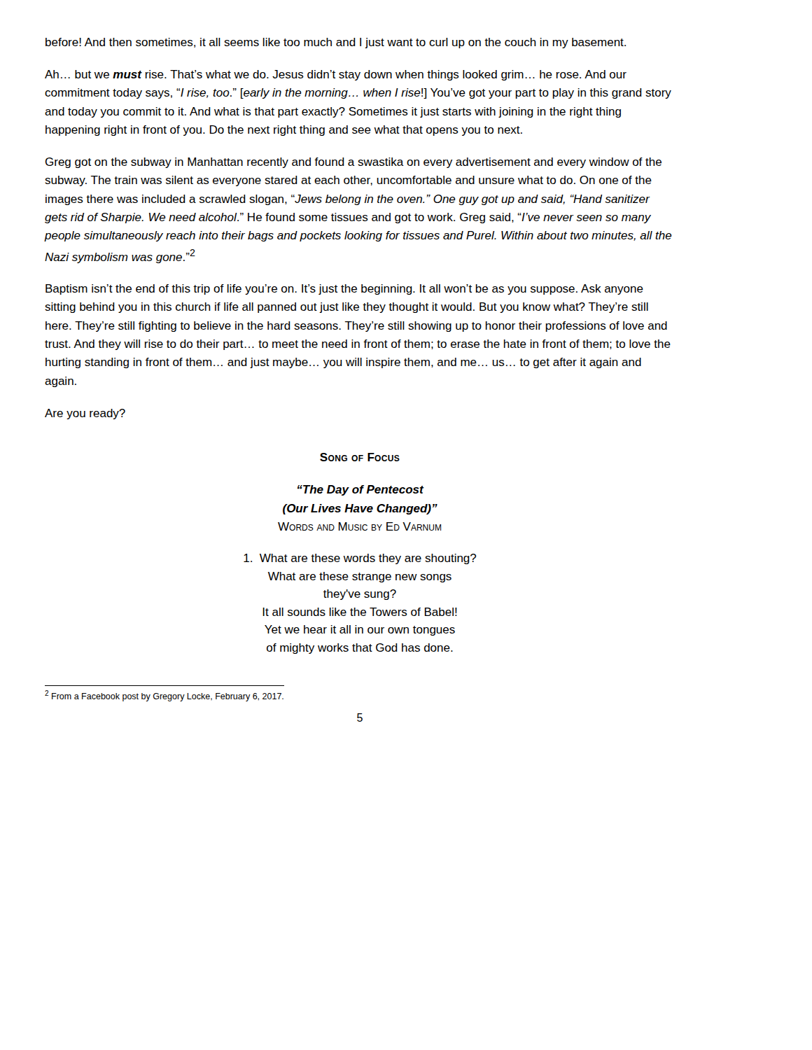before! And then sometimes, it all seems like too much and I just want to curl up on the couch in my basement.
Ah… but we must rise. That’s what we do. Jesus didn’t stay down when things looked grim… he rose. And our commitment today says, “I rise, too.” [early in the morning… when I rise!] You’ve got your part to play in this grand story and today you commit to it. And what is that part exactly? Sometimes it just starts with joining in the right thing happening right in front of you. Do the next right thing and see what that opens you to next.
Greg got on the subway in Manhattan recently and found a swastika on every advertisement and every window of the subway. The train was silent as everyone stared at each other, uncomfortable and unsure what to do. On one of the images there was included a scrawled slogan, “Jews belong in the oven.” One guy got up and said, “Hand sanitizer gets rid of Sharpie. We need alcohol.” He found some tissues and got to work. Greg said, “I’ve never seen so many people simultaneously reach into their bags and pockets looking for tissues and Purel. Within about two minutes, all the Nazi symbolism was gone.”2
Baptism isn’t the end of this trip of life you’re on. It’s just the beginning. It all won’t be as you suppose. Ask anyone sitting behind you in this church if life all panned out just like they thought it would. But you know what? They’re still here. They’re still fighting to believe in the hard seasons. They’re still showing up to honor their professions of love and trust. And they will rise to do their part… to meet the need in front of them; to erase the hate in front of them; to love the hurting standing in front of them… and just maybe… you will inspire them, and me… us… to get after it again and again.
Are you ready?
Song of Focus
“The Day of Pentecost
(Our Lives Have Changed)”
Words and Music by Ed Varnum
1. What are these words they are shouting?
What are these strange new songs
they've sung?
It all sounds like the Towers of Babel!
Yet we hear it all in our own tongues
of mighty works that God has done.
2 From a Facebook post by Gregory Locke, February 6, 2017.
5